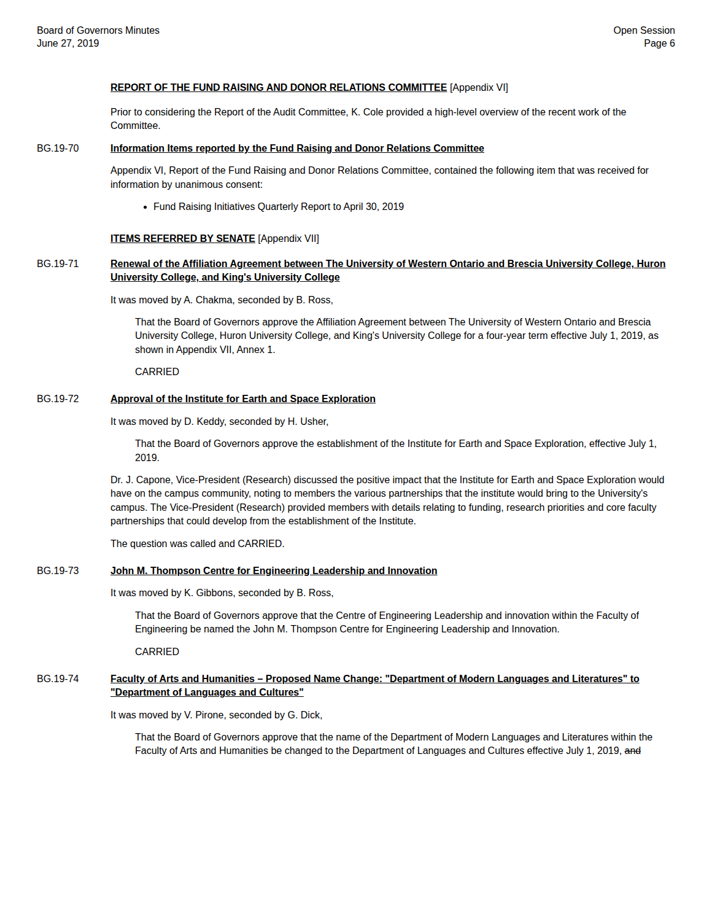Board of Governors Minutes
June 27, 2019
Open Session
Page 6
REPORT OF THE FUND RAISING AND DONOR RELATIONS COMMITTEE
[Appendix VI]
Prior to considering the Report of the Audit Committee, K. Cole provided a high-level overview of the recent work of the Committee.
BG.19-70
Information Items reported by the Fund Raising and Donor Relations Committee
Appendix VI, Report of the Fund Raising and Donor Relations Committee, contained the following item that was received for information by unanimous consent:
Fund Raising Initiatives Quarterly Report to April 30, 2019
ITEMS REFERRED BY SENATE
[Appendix VII]
BG.19-71
Renewal of the Affiliation Agreement between The University of Western Ontario and Brescia University College, Huron University College, and King's University College
It was moved by A. Chakma, seconded by B. Ross,
That the Board of Governors approve the Affiliation Agreement between The University of Western Ontario and Brescia University College, Huron University College, and King's University College for a four-year term effective July 1, 2019, as shown in Appendix VII, Annex 1.
CARRIED
BG.19-72
Approval of the Institute for Earth and Space Exploration
It was moved by D. Keddy, seconded by H. Usher,
That the Board of Governors approve the establishment of the Institute for Earth and Space Exploration, effective July 1, 2019.
Dr. J. Capone, Vice-President (Research) discussed the positive impact that the Institute for Earth and Space Exploration would have on the campus community, noting to members the various partnerships that the institute would bring to the University's campus. The Vice-President (Research) provided members with details relating to funding, research priorities and core faculty partnerships that could develop from the establishment of the Institute.
The question was called and CARRIED.
BG.19-73
John M. Thompson Centre for Engineering Leadership and Innovation
It was moved by K. Gibbons, seconded by B. Ross,
That the Board of Governors approve that the Centre of Engineering Leadership and innovation within the Faculty of Engineering be named the John M. Thompson Centre for Engineering Leadership and Innovation.
CARRIED
BG.19-74
Faculty of Arts and Humanities – Proposed Name Change: "Department of Modern Languages and Literatures" to "Department of Languages and Cultures"
It was moved by V. Pirone, seconded by G. Dick,
That the Board of Governors approve that the name of the Department of Modern Languages and Literatures within the Faculty of Arts and Humanities be changed to the Department of Languages and Cultures effective July 1, 2019, and